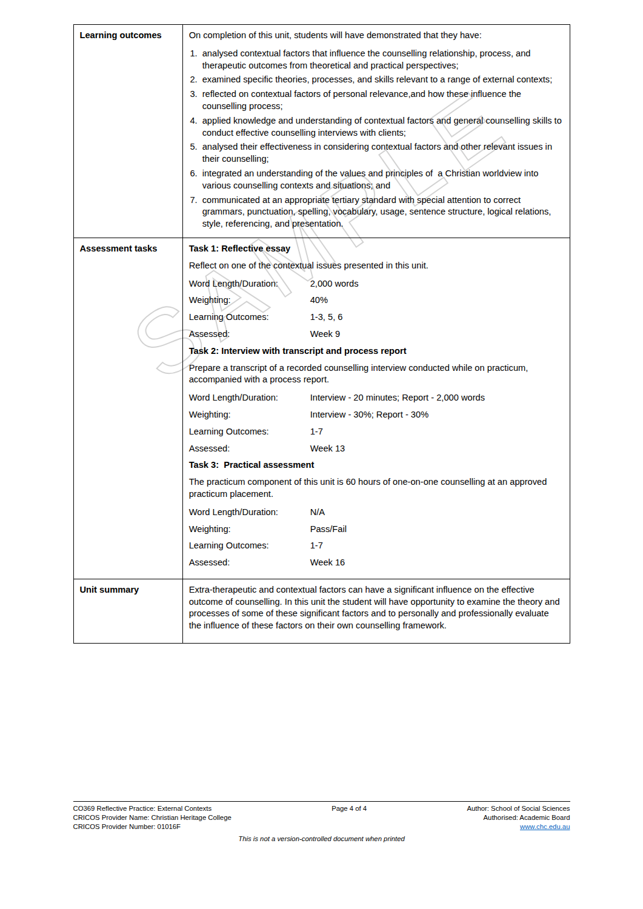SAMPLE
| Learning outcomes | On completion of this unit, students will have demonstrated that they have: analysed contextual factors that influence the counselling relationship, process, and therapeutic outcomes from theoretical and practical perspectives; examined specific theories, processes, and skills relevant to a range of external contexts; reflected on contextual factors of personal relevance,and how these influence the counselling process; applied knowledge and understanding of contextual factors and general counselling skills to conduct effective counselling interviews with clients; analysed their effectiveness in considering contextual factors and other relevant issues in their counselling; integrated an understanding of the values and principles of a Christian worldview into various counselling contexts and situations; and communicated at an appropriate tertiary standard with special attention to correct grammars, punctuation, spelling, vocabulary, usage, sentence structure, logical relations, style, referencing, and presentation. |
| Assessment tasks | Task 1: Reflective essay Reflect on one of the contextual issues presented in this unit. Word Length/Duration: 2,000 words Weighting: 40% Learning Outcomes: 1-3, 5, 6 Assessed: Week 9 Task 2: Interview with transcript and process report Prepare a transcript of a recorded counselling interview conducted while on practicum, accompanied with a process report. Word Length/Duration: Interview - 20 minutes; Report - 2,000 words Weighting: Interview - 30%; Report - 30% Learning Outcomes: 1-7 Assessed: Week 13 Task 3: Practical assessment The practicum component of this unit is 60 hours of one-on-one counselling at an approved practicum placement. Word Length/Duration: N/A Weighting: Pass/Fail Learning Outcomes: 1-7 Assessed: Week 16 |
| Unit summary | Extra-therapeutic and contextual factors can have a significant influence on the effective outcome of counselling. In this unit the student will have opportunity to examine the theory and processes of some of these significant factors and to personally and professionally evaluate the influence of these factors on their own counselling framework. |
CO369 Reflective Practice: External Contexts
CRICOS Provider Name: Christian Heritage College
CRICOS Provider Number: 01016F
Page 4 of 4
Author: School of Social Sciences
Authorised: Academic Board
www.chc.edu.au
This is not a version-controlled document when printed